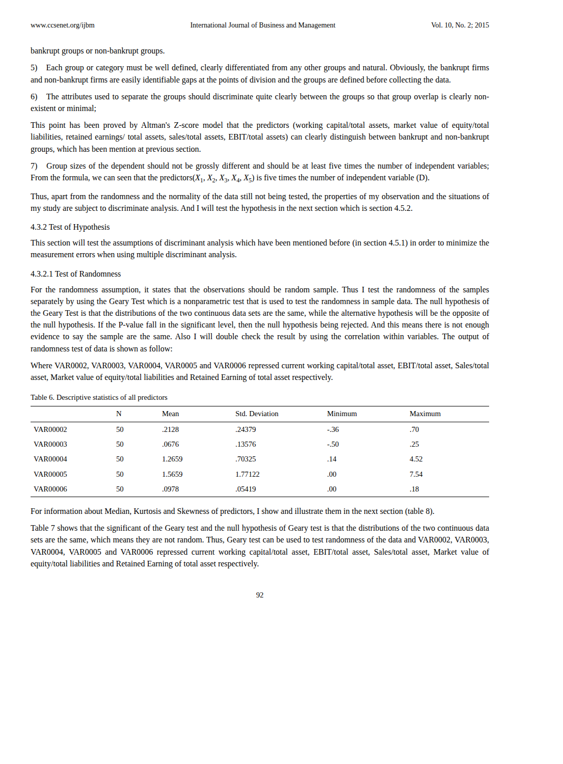www.ccsenet.org/ijbm
International Journal of Business and Management
Vol. 10, No. 2; 2015
bankrupt groups or non-bankrupt groups.
5) Each group or category must be well defined, clearly differentiated from any other groups and natural. Obviously, the bankrupt firms and non-bankrupt firms are easily identifiable gaps at the points of division and the groups are defined before collecting the data.
6) The attributes used to separate the groups should discriminate quite clearly between the groups so that group overlap is clearly non-existent or minimal;
This point has been proved by Altman's Z-score model that the predictors (working capital/total assets, market value of equity/total liabilities, retained earnings/ total assets, sales/total assets, EBIT/total assets) can clearly distinguish between bankrupt and non-bankrupt groups, which has been mention at previous section.
7) Group sizes of the dependent should not be grossly different and should be at least five times the number of independent variables; From the formula, we can seen that the predictors(X1, X2, X3, X4, X5) is five times the number of independent variable (D).
Thus, apart from the randomness and the normality of the data still not being tested, the properties of my observation and the situations of my study are subject to discriminate analysis. And I will test the hypothesis in the next section which is section 4.5.2.
4.3.2 Test of Hypothesis
This section will test the assumptions of discriminant analysis which have been mentioned before (in section 4.5.1) in order to minimize the measurement errors when using multiple discriminant analysis.
4.3.2.1 Test of Randomness
For the randomness assumption, it states that the observations should be random sample. Thus I test the randomness of the samples separately by using the Geary Test which is a nonparametric test that is used to test the randomness in sample data. The null hypothesis of the Geary Test is that the distributions of the two continuous data sets are the same, while the alternative hypothesis will be the opposite of the null hypothesis. If the P-value fall in the significant level, then the null hypothesis being rejected. And this means there is not enough evidence to say the sample are the same. Also I will double check the result by using the correlation within variables. The output of randomness test of data is shown as follow:
Where VAR0002, VAR0003, VAR0004, VAR0005 and VAR0006 repressed current working capital/total asset, EBIT/total asset, Sales/total asset, Market value of equity/total liabilities and Retained Earning of total asset respectively.
Table 6. Descriptive statistics of all predictors
| | N | Mean | Std. Deviation | Minimum | Maximum |
| --- | --- | --- | --- | --- | --- |
| VAR00002 | 50 | .2128 | .24379 | -.36 | .70 |
| VAR00003 | 50 | .0676 | .13576 | -.50 | .25 |
| VAR00004 | 50 | 1.2659 | .70325 | .14 | 4.52 |
| VAR00005 | 50 | 1.5659 | 1.77122 | .00 | 7.54 |
| VAR00006 | 50 | .0978 | .05419 | .00 | .18 |
For information about Median, Kurtosis and Skewness of predictors, I show and illustrate them in the next section (table 8).
Table 7 shows that the significant of the Geary test and the null hypothesis of Geary test is that the distributions of the two continuous data sets are the same, which means they are not random. Thus, Geary test can be used to test randomness of the data and VAR0002, VAR0003, VAR0004, VAR0005 and VAR0006 repressed current working capital/total asset, EBIT/total asset, Sales/total asset, Market value of equity/total liabilities and Retained Earning of total asset respectively.
92